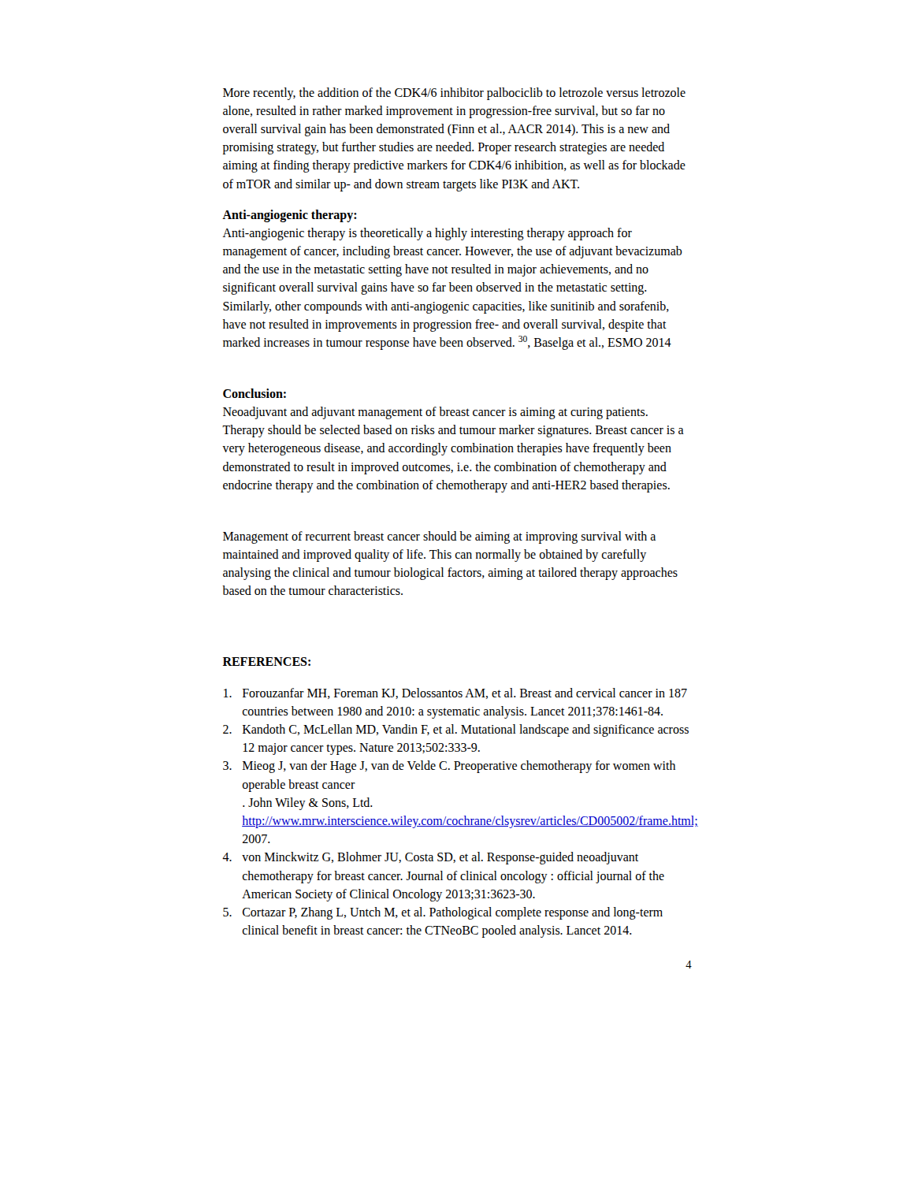More recently, the addition of the CDK4/6 inhibitor palbociclib to letrozole versus letrozole alone, resulted in rather marked improvement in progression-free survival, but so far no overall survival gain has been demonstrated (Finn et al., AACR 2014). This is a new and promising strategy, but further studies are needed. Proper research strategies are needed aiming at finding therapy predictive markers for CDK4/6 inhibition, as well as for blockade of mTOR and similar up- and down stream targets like PI3K and AKT.
Anti-angiogenic therapy:
Anti-angiogenic therapy is theoretically a highly interesting therapy approach for management of cancer, including breast cancer. However, the use of adjuvant bevacizumab and the use in the metastatic setting have not resulted in major achievements, and no significant overall survival gains have so far been observed in the metastatic setting. Similarly, other compounds with anti-angiogenic capacities, like sunitinib and sorafenib, have not resulted in improvements in progression free- and overall survival, despite that marked increases in tumour response have been observed. 30, Baselga et al., ESMO 2014
Conclusion:
Neoadjuvant and adjuvant management of breast cancer is aiming at curing patients. Therapy should be selected based on risks and tumour marker signatures. Breast cancer is a very heterogeneous disease, and accordingly combination therapies have frequently been demonstrated to result in improved outcomes, i.e. the combination of chemotherapy and endocrine therapy and the combination of chemotherapy and anti-HER2 based therapies.
Management of recurrent breast cancer should be aiming at improving survival with a maintained and improved quality of life. This can normally be obtained by carefully analysing the clinical and tumour biological factors, aiming at tailored therapy approaches based on the tumour characteristics.
REFERENCES:
1. Forouzanfar MH, Foreman KJ, Delossantos AM, et al. Breast and cervical cancer in 187 countries between 1980 and 2010: a systematic analysis. Lancet 2011;378:1461-84.
2. Kandoth C, McLellan MD, Vandin F, et al. Mutational landscape and significance across 12 major cancer types. Nature 2013;502:333-9.
3. Mieog J, van der Hage J, van de Velde C. Preoperative chemotherapy for women with operable breast cancer
. John Wiley & Sons, Ltd.
http://www.mrw.interscience.wiley.com/cochrane/clsysrev/articles/CD005002/frame.html; 2007.
4. von Minckwitz G, Blohmer JU, Costa SD, et al. Response-guided neoadjuvant chemotherapy for breast cancer. Journal of clinical oncology : official journal of the American Society of Clinical Oncology 2013;31:3623-30.
5. Cortazar P, Zhang L, Untch M, et al. Pathological complete response and long-term clinical benefit in breast cancer: the CTNeoBC pooled analysis. Lancet 2014.
4